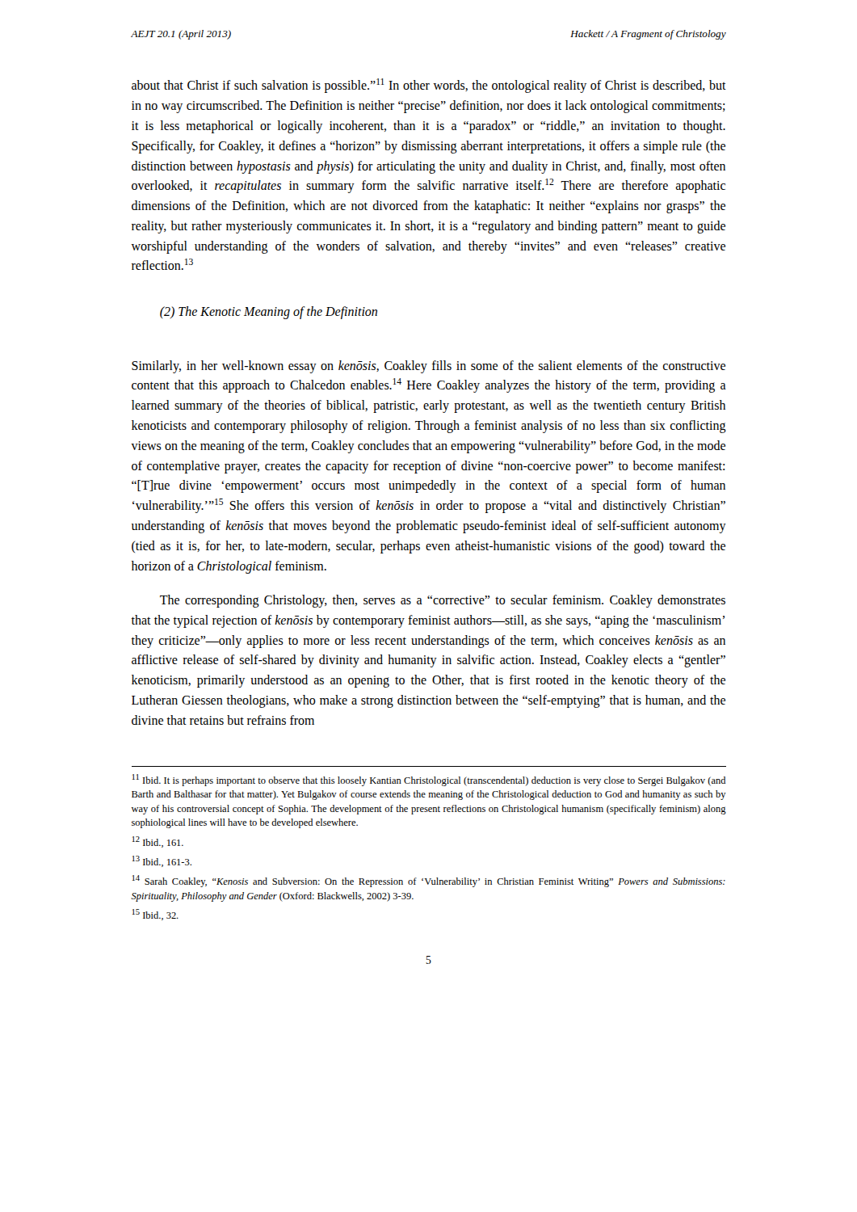AEJT 20.1 (April 2013) Hackett / A Fragment of Christology
about that Christ if such salvation is possible.”11 In other words, the ontological reality of Christ is described, but in no way circumscribed. The Definition is neither “precise” definition, nor does it lack ontological commitments; it is less metaphorical or logically incoherent, than it is a “paradox” or “riddle,” an invitation to thought. Specifically, for Coakley, it defines a “horizon” by dismissing aberrant interpretations, it offers a simple rule (the distinction between hypostasis and physis) for articulating the unity and duality in Christ, and, finally, most often overlooked, it recapitulates in summary form the salvific narrative itself.12 There are therefore apophatic dimensions of the Definition, which are not divorced from the kataphatic: It neither “explains nor grasps” the reality, but rather mysteriously communicates it. In short, it is a “regulatory and binding pattern” meant to guide worshipful understanding of the wonders of salvation, and thereby “invites” and even “releases” creative reflection.13
(2) The Kenotic Meaning of the Definition
Similarly, in her well-known essay on kenōsis, Coakley fills in some of the salient elements of the constructive content that this approach to Chalcedon enables.14 Here Coakley analyzes the history of the term, providing a learned summary of the theories of biblical, patristic, early protestant, as well as the twentieth century British kenoticists and contemporary philosophy of religion. Through a feminist analysis of no less than six conflicting views on the meaning of the term, Coakley concludes that an empowering “vulnerability” before God, in the mode of contemplative prayer, creates the capacity for reception of divine “non-coercive power” to become manifest: “[T]rue divine ‘empowerment’ occurs most unimpededly in the context of a special form of human ‘vulnerability.’”15 She offers this version of kenōsis in order to propose a “vital and distinctively Christian” understanding of kenōsis that moves beyond the problematic pseudo-feminist ideal of self-sufficient autonomy (tied as it is, for her, to late-modern, secular, perhaps even atheist-humanistic visions of the good) toward the horizon of a Christological feminism.
The corresponding Christology, then, serves as a “corrective” to secular feminism. Coakley demonstrates that the typical rejection of kenōsis by contemporary feminist authors—still, as she says, “aping the ‘masculinism’ they criticize”—only applies to more or less recent understandings of the term, which conceives kenōsis as an afflictive release of self-shared by divinity and humanity in salvific action. Instead, Coakley elects a “gentler” kenoticism, primarily understood as an opening to the Other, that is first rooted in the kenotic theory of the Lutheran Giessen theologians, who make a strong distinction between the “self-emptying” that is human, and the divine that retains but refrains from
11 Ibid. It is perhaps important to observe that this loosely Kantian Christological (transcendental) deduction is very close to Sergei Bulgakov (and Barth and Balthasar for that matter). Yet Bulgakov of course extends the meaning of the Christological deduction to God and humanity as such by way of his controversial concept of Sophia. The development of the present reflections on Christological humanism (specifically feminism) along sophiological lines will have to be developed elsewhere.
12 Ibid., 161.
13 Ibid., 161-3.
14 Sarah Coakley, “Kenosis and Subversion: On the Repression of ‘Vulnerability’ in Christian Feminist Writing” Powers and Submissions: Spirituality, Philosophy and Gender (Oxford: Blackwells, 2002) 3-39.
15 Ibid., 32.
5